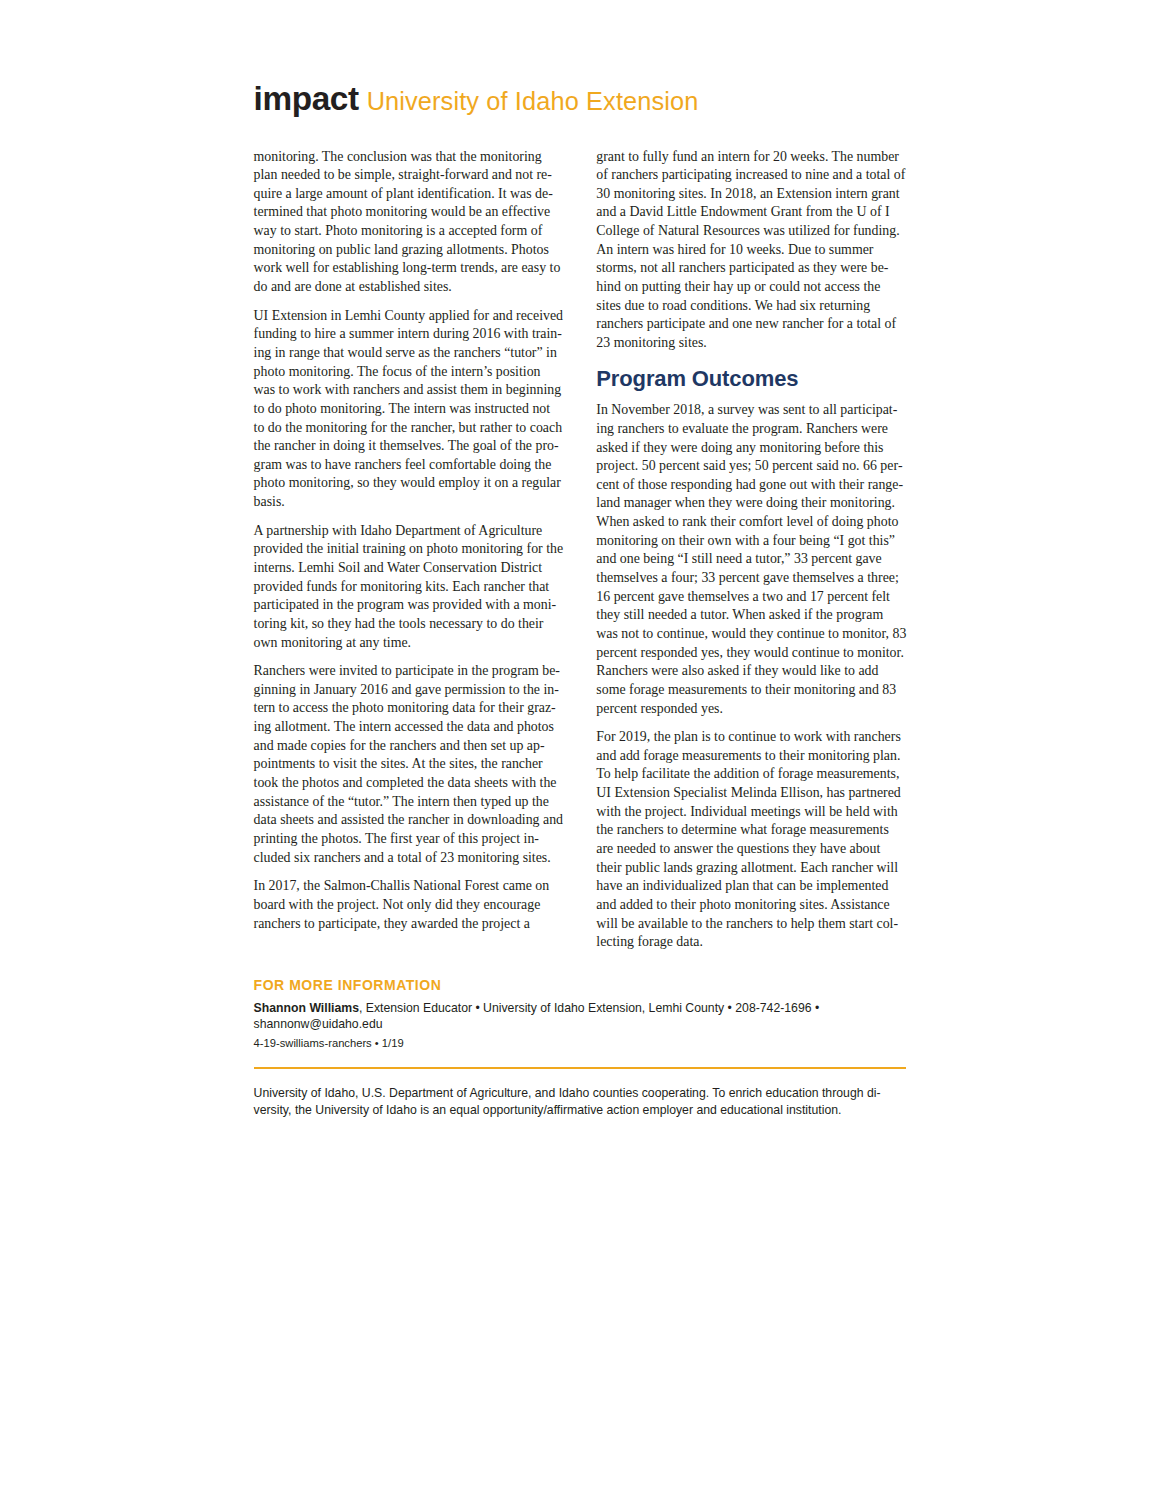impact University of Idaho Extension
monitoring. The conclusion was that the monitoring plan needed to be simple, straight-forward and not require a large amount of plant identification. It was determined that photo monitoring would be an effective way to start. Photo monitoring is a accepted form of monitoring on public land grazing allotments. Photos work well for establishing long-term trends, are easy to do and are done at established sites.
UI Extension in Lemhi County applied for and received funding to hire a summer intern during 2016 with training in range that would serve as the ranchers “tutor” in photo monitoring. The focus of the intern’s position was to work with ranchers and assist them in beginning to do photo monitoring. The intern was instructed not to do the monitoring for the rancher, but rather to coach the rancher in doing it themselves. The goal of the program was to have ranchers feel comfortable doing the photo monitoring, so they would employ it on a regular basis.
A partnership with Idaho Department of Agriculture provided the initial training on photo monitoring for the interns. Lemhi Soil and Water Conservation District provided funds for monitoring kits. Each rancher that participated in the program was provided with a monitoring kit, so they had the tools necessary to do their own monitoring at any time.
Ranchers were invited to participate in the program beginning in January 2016 and gave permission to the intern to access the photo monitoring data for their grazing allotment. The intern accessed the data and photos and made copies for the ranchers and then set up appointments to visit the sites. At the sites, the rancher took the photos and completed the data sheets with the assistance of the “tutor.” The intern then typed up the data sheets and assisted the rancher in downloading and printing the photos. The first year of this project included six ranchers and a total of 23 monitoring sites.
In 2017, the Salmon-Challis National Forest came on board with the project. Not only did they encourage ranchers to participate, they awarded the project a
grant to fully fund an intern for 20 weeks. The number of ranchers participating increased to nine and a total of 30 monitoring sites. In 2018, an Extension intern grant and a David Little Endowment Grant from the U of I College of Natural Resources was utilized for funding. An intern was hired for 10 weeks. Due to summer storms, not all ranchers participated as they were behind on putting their hay up or could not access the sites due to road conditions. We had six returning ranchers participate and one new rancher for a total of 23 monitoring sites.
Program Outcomes
In November 2018, a survey was sent to all participating ranchers to evaluate the program. Ranchers were asked if they were doing any monitoring before this project. 50 percent said yes; 50 percent said no. 66 percent of those responding had gone out with their rangeland manager when they were doing their monitoring. When asked to rank their comfort level of doing photo monitoring on their own with a four being “I got this” and one being “I still need a tutor,” 33 percent gave themselves a four; 33 percent gave themselves a three; 16 percent gave themselves a two and 17 percent felt they still needed a tutor. When asked if the program was not to continue, would they continue to monitor, 83 percent responded yes, they would continue to monitor. Ranchers were also asked if they would like to add some forage measurements to their monitoring and 83 percent responded yes.
For 2019, the plan is to continue to work with ranchers and add forage measurements to their monitoring plan. To help facilitate the addition of forage measurements, UI Extension Specialist Melinda Ellison, has partnered with the project. Individual meetings will be held with the ranchers to determine what forage measurements are needed to answer the questions they have about their public lands grazing allotment. Each rancher will have an individualized plan that can be implemented and added to their photo monitoring sites. Assistance will be available to the ranchers to help them start collecting forage data.
FOR MORE INFORMATION
Shannon Williams, Extension Educator • University of Idaho Extension, Lemhi County • 208-742-1696 • shannonw@uidaho.edu
4-19-swilliams-ranchers • 1/19
University of Idaho, U.S. Department of Agriculture, and Idaho counties cooperating. To enrich education through diversity, the University of Idaho is an equal opportunity/affirmative action employer and educational institution.